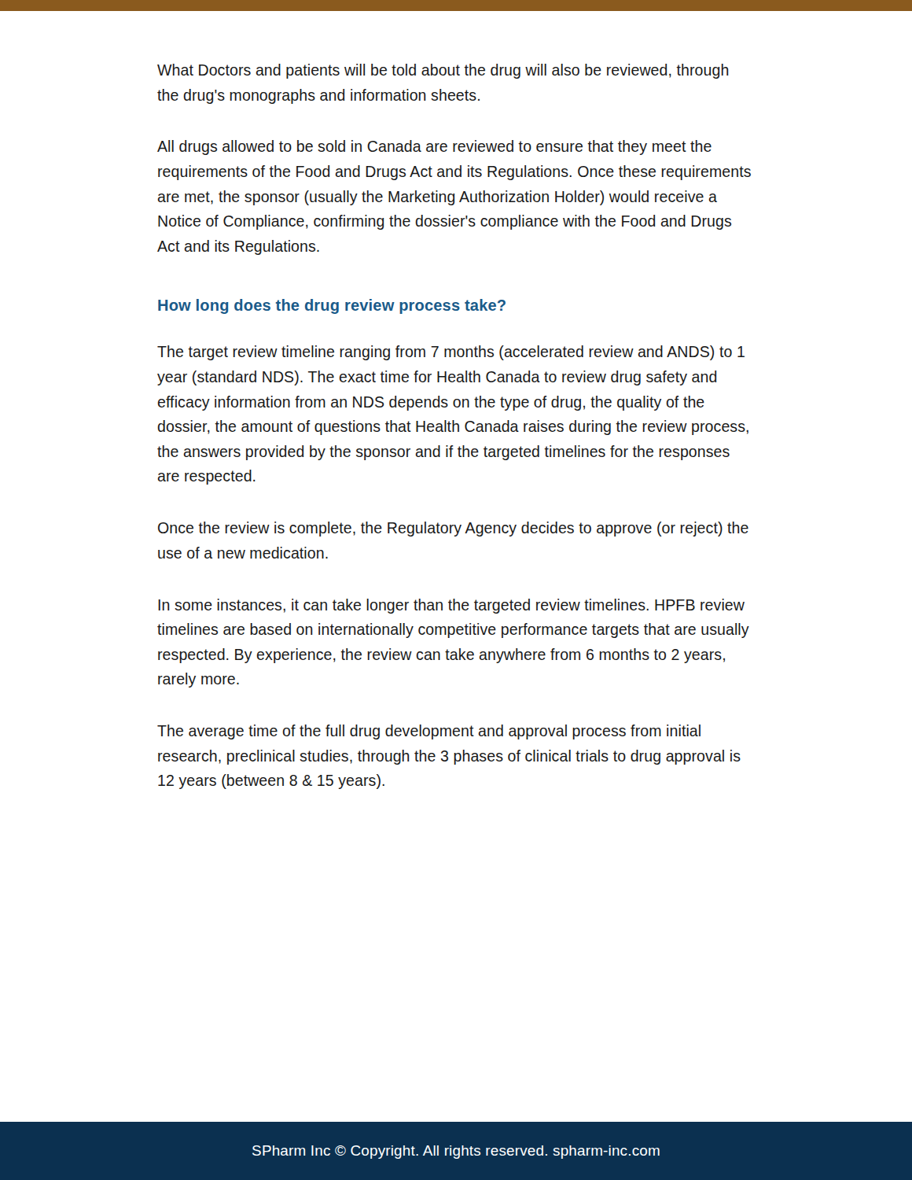What Doctors and patients will be told about the drug will also be reviewed, through the drug's monographs and information sheets.
All drugs allowed to be sold in Canada are reviewed to ensure that they meet the requirements of the Food and Drugs Act and its Regulations. Once these requirements are met, the sponsor (usually the Marketing Authorization Holder) would receive a Notice of Compliance, confirming the dossier's compliance with the Food and Drugs Act and its Regulations.
How long does the drug review process take?
The target review timeline ranging from 7 months (accelerated review and ANDS) to 1 year (standard NDS). The exact time for Health Canada to review drug safety and efficacy information from an NDS depends on the type of drug, the quality of the dossier, the amount of questions that Health Canada raises during the review process, the answers provided by the sponsor and if the targeted timelines for the responses are respected.
Once the review is complete, the Regulatory Agency decides to approve (or reject) the use of a new medication.
In some instances, it can take longer than the targeted review timelines. HPFB review timelines are based on internationally competitive performance targets that are usually respected. By experience, the review can take anywhere from 6 months to 2 years, rarely more.
The average time of the full drug development and approval process from initial research, preclinical studies, through the 3 phases of clinical trials to drug approval is 12 years (between 8 & 15 years).
SPharm Inc © Copyright. All rights reserved. spharm-inc.com